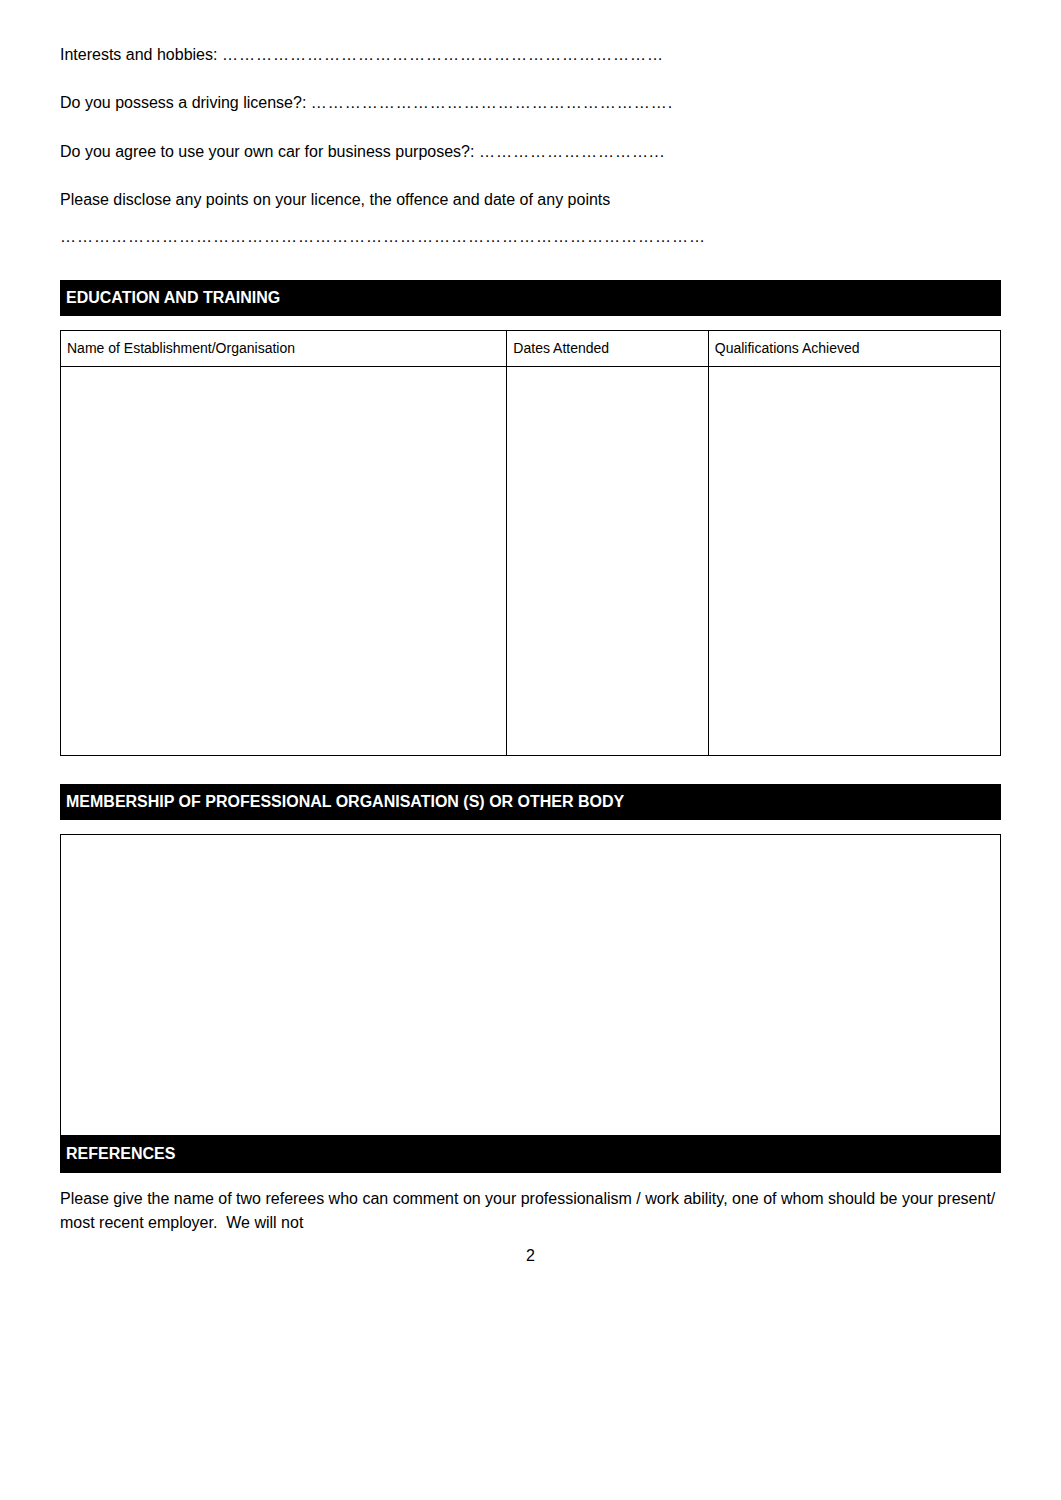Interests and hobbies: ……………………………………………………………………
Do you possess a driving license?: ……………………………………………………….
Do you agree to use your own car for business purposes?: …………………………...
Please disclose any points on your licence, the offence and date of any points
……………………………………………………………………………………………………
EDUCATION AND TRAINING
| Name of Establishment/Organisation | Dates Attended | Qualifications Achieved |
| --- | --- | --- |
MEMBERSHIP OF PROFESSIONAL ORGANISATION (S) OR OTHER BODY
REFERENCES
Please give the name of two referees who can comment on your professionalism / work ability, one of whom should be your present/ most recent employer. We will not
2